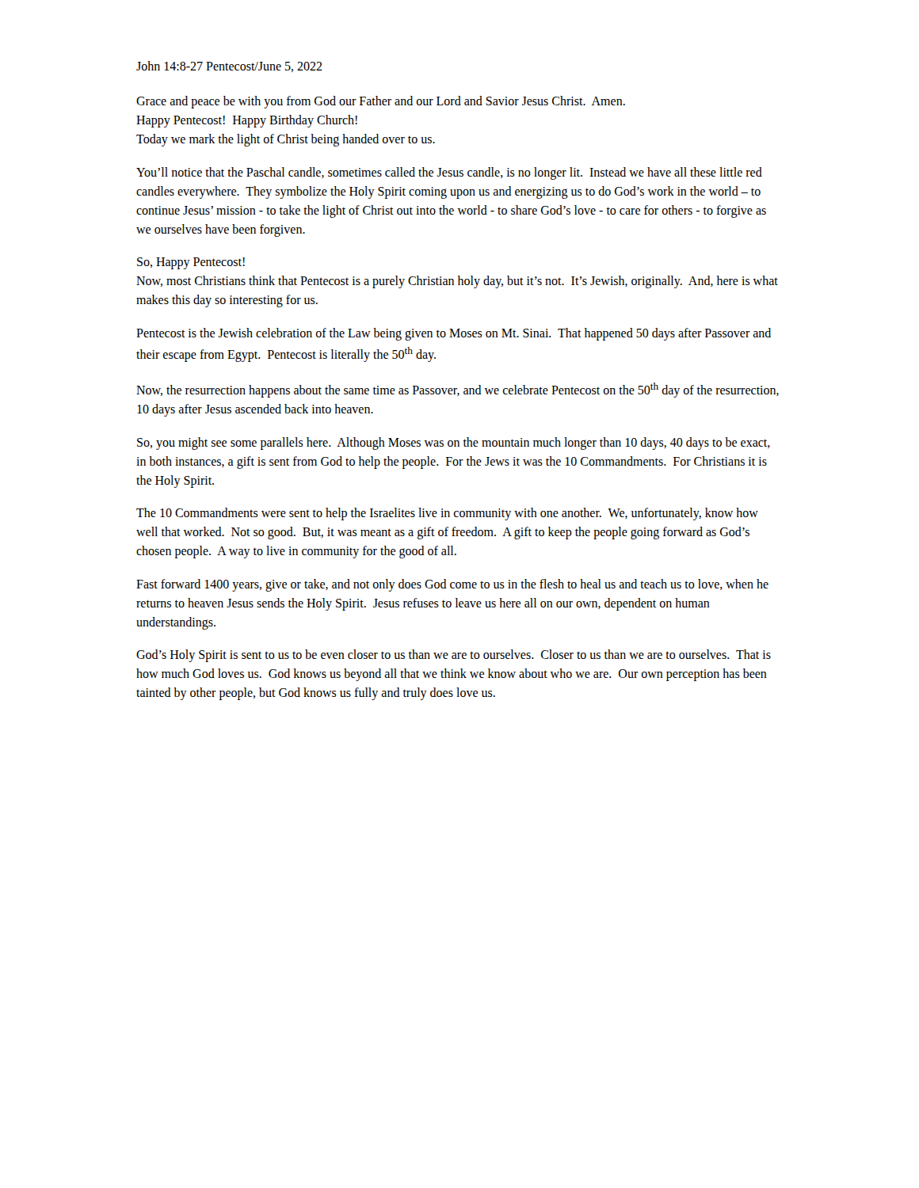John 14:8-27 Pentecost/June 5, 2022
Grace and peace be with you from God our Father and our Lord and Savior Jesus Christ. Amen.
Happy Pentecost! Happy Birthday Church!
Today we mark the light of Christ being handed over to us.
You’ll notice that the Paschal candle, sometimes called the Jesus candle, is no longer lit. Instead we have all these little red candles everywhere. They symbolize the Holy Spirit coming upon us and energizing us to do God’s work in the world – to continue Jesus’ mission - to take the light of Christ out into the world - to share God’s love - to care for others - to forgive as we ourselves have been forgiven.
So, Happy Pentecost!
Now, most Christians think that Pentecost is a purely Christian holy day, but it’s not. It’s Jewish, originally. And, here is what makes this day so interesting for us.
Pentecost is the Jewish celebration of the Law being given to Moses on Mt. Sinai. That happened 50 days after Passover and their escape from Egypt. Pentecost is literally the 50th day.
Now, the resurrection happens about the same time as Passover, and we celebrate Pentecost on the 50th day of the resurrection, 10 days after Jesus ascended back into heaven.
So, you might see some parallels here. Although Moses was on the mountain much longer than 10 days, 40 days to be exact, in both instances, a gift is sent from God to help the people. For the Jews it was the 10 Commandments. For Christians it is the Holy Spirit.
The 10 Commandments were sent to help the Israelites live in community with one another. We, unfortunately, know how well that worked. Not so good. But, it was meant as a gift of freedom. A gift to keep the people going forward as God’s chosen people. A way to live in community for the good of all.
Fast forward 1400 years, give or take, and not only does God come to us in the flesh to heal us and teach us to love, when he returns to heaven Jesus sends the Holy Spirit. Jesus refuses to leave us here all on our own, dependent on human understandings.
God’s Holy Spirit is sent to us to be even closer to us than we are to ourselves. Closer to us than we are to ourselves. That is how much God loves us. God knows us beyond all that we think we know about who we are. Our own perception has been tainted by other people, but God knows us fully and truly does love us.